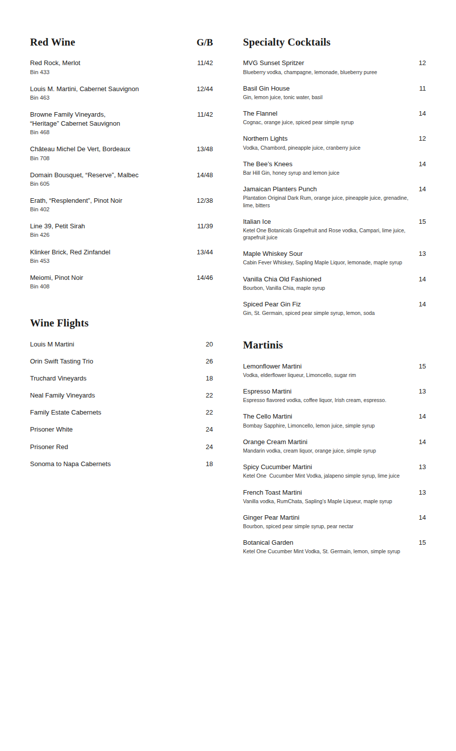Red Wine
G/B
Red Rock, Merlot Bin 433
11/42
Louis M. Martini, Cabernet Sauvignon Bin 463
12/44
Browne Family Vineyards, “Heritage” Cabernet Sauvignon Bin 468
11/42
Château Michel De Vert, Bordeaux Bin 708
13/48
Domain Bousquet, “Reserve”, Malbec Bin 605
14/48
Erath, “Resplendent”, Pinot Noir Bin 402
12/38
Line 39, Petit Sirah Bin 426
11/39
Klinker Brick, Red Zinfandel Bin 453
13/44
Meiomi, Pinot Noir Bin 408
14/46
Wine Flights
Louis M Martini
20
Orin Swift Tasting Trio
26
Truchard Vineyards
18
Neal Family Vineyards
22
Family Estate Cabernets
22
Prisoner White
24
Prisoner Red
24
Sonoma to Napa Cabernets
18
Specialty Cocktails
MVG Sunset Spritzer Blueberry vodka, champagne, lemonade, blueberry puree
12
Basil Gin House Gin, lemon juice, tonic water, basil
11
The Flannel Cognac, orange juice, spiced pear simple syrup
14
Northern Lights Vodka, Chambord, pineapple juice, cranberry juice
12
The Bee’s Knees Bar Hill Gin, honey syrup and lemon juice
14
Jamaican Planters Punch Plantation Original Dark Rum, orange juice, pineapple juice, grenadine, lime, bitters
14
Italian Ice Ketel One Botanicals Grapefruit and Rose vodka, Campari, lime juice, grapefruit juice
15
Maple Whiskey Sour Cabin Fever Whiskey, Sapling Maple Liquor, lemonade, maple syrup
13
Vanilla Chia Old Fashioned Bourbon, Vanilla Chia, maple syrup
14
Spiced Pear Gin Fiz Gin, St. Germain, spiced pear simple syrup, lemon, soda
14
Martinis
Lemonflower Martini Vodka, elderflower liqueur, Limoncello, sugar rim
15
Espresso Martini Espresso flavored vodka, coffee liquor, Irish cream, espresso.
13
The Cello Martini Bombay Sapphire, Limoncello, lemon juice, simple syrup
14
Orange Cream Martini Mandarin vodka, cream liquor, orange juice, simple syrup
14
Spicy Cucumber Martini Ketel One Cucumber Mint Vodka, jalapeno simple syrup, lime juice
13
French Toast Martini Vanilla vodka, RumChata, Sapling’s Maple Liqueur, maple syrup
13
Ginger Pear Martini Bourbon, spiced pear simple syrup, pear nectar
14
Botanical Garden Ketel One Cucumber Mint Vodka, St. Germain, lemon, simple syrup
15